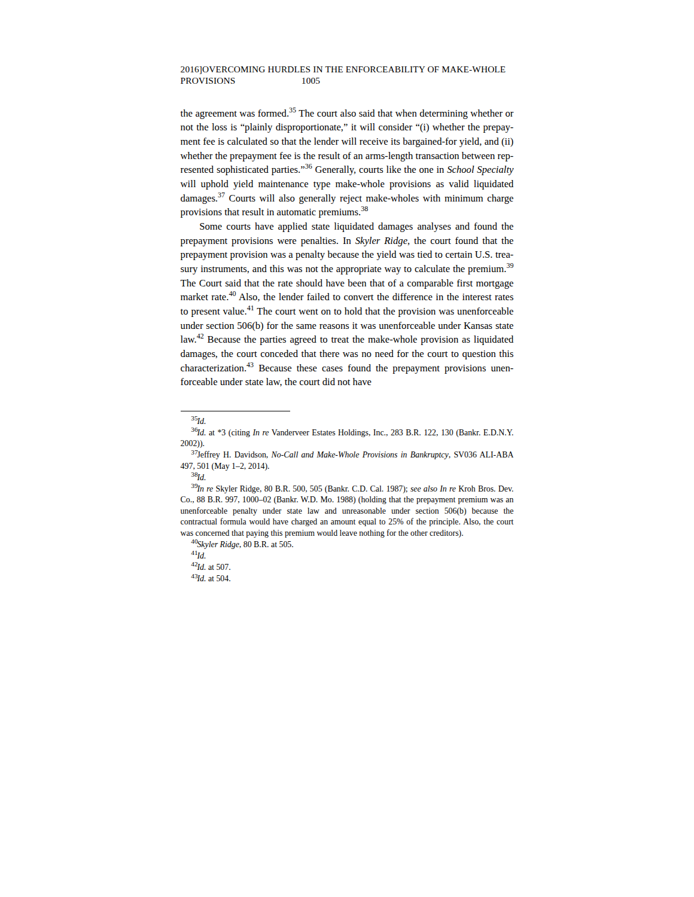2016]OVERCOMING HURDLES IN THE ENFORCEABILITY OF MAKE-WHOLE PROVISIONS1005
the agreement was formed.35 The court also said that when determining whether or not the loss is “plainly disproportionate,” it will consider “(i) whether the prepayment fee is calculated so that the lender will receive its bargained-for yield, and (ii) whether the prepayment fee is the result of an arms-length transaction between represented sophisticated parties.”36 Generally, courts like the one in School Specialty will uphold yield maintenance type make-whole provisions as valid liquidated damages.37 Courts will also generally reject make-wholes with minimum charge provisions that result in automatic premiums.38
Some courts have applied state liquidated damages analyses and found the prepayment provisions were penalties. In Skyler Ridge, the court found that the prepayment provision was a penalty because the yield was tied to certain U.S. treasury instruments, and this was not the appropriate way to calculate the premium.39 The Court said that the rate should have been that of a comparable first mortgage market rate.40 Also, the lender failed to convert the difference in the interest rates to present value.41 The court went on to hold that the provision was unenforceable under section 506(b) for the same reasons it was unenforceable under Kansas state law.42 Because the parties agreed to treat the make-whole provision as liquidated damages, the court conceded that there was no need for the court to question this characterization.43 Because these cases found the prepayment provisions unenforceable under state law, the court did not have
35 Id.
36 Id. at *3 (citing In re Vanderveer Estates Holdings, Inc., 283 B.R. 122, 130 (Bankr. E.D.N.Y. 2002)).
37 Jeffrey H. Davidson, No-Call and Make-Whole Provisions in Bankruptcy, SV036 ALI-ABA 497, 501 (May 1–2, 2014).
38 Id.
39 In re Skyler Ridge, 80 B.R. 500, 505 (Bankr. C.D. Cal. 1987); see also In re Kroh Bros. Dev. Co., 88 B.R. 997, 1000–02 (Bankr. W.D. Mo. 1988) (holding that the prepayment premium was an unenforceable penalty under state law and unreasonable under section 506(b) because the contractual formula would have charged an amount equal to 25% of the principle. Also, the court was concerned that paying this premium would leave nothing for the other creditors).
40 Skyler Ridge, 80 B.R. at 505.
41 Id.
42 Id. at 507.
43 Id. at 504.